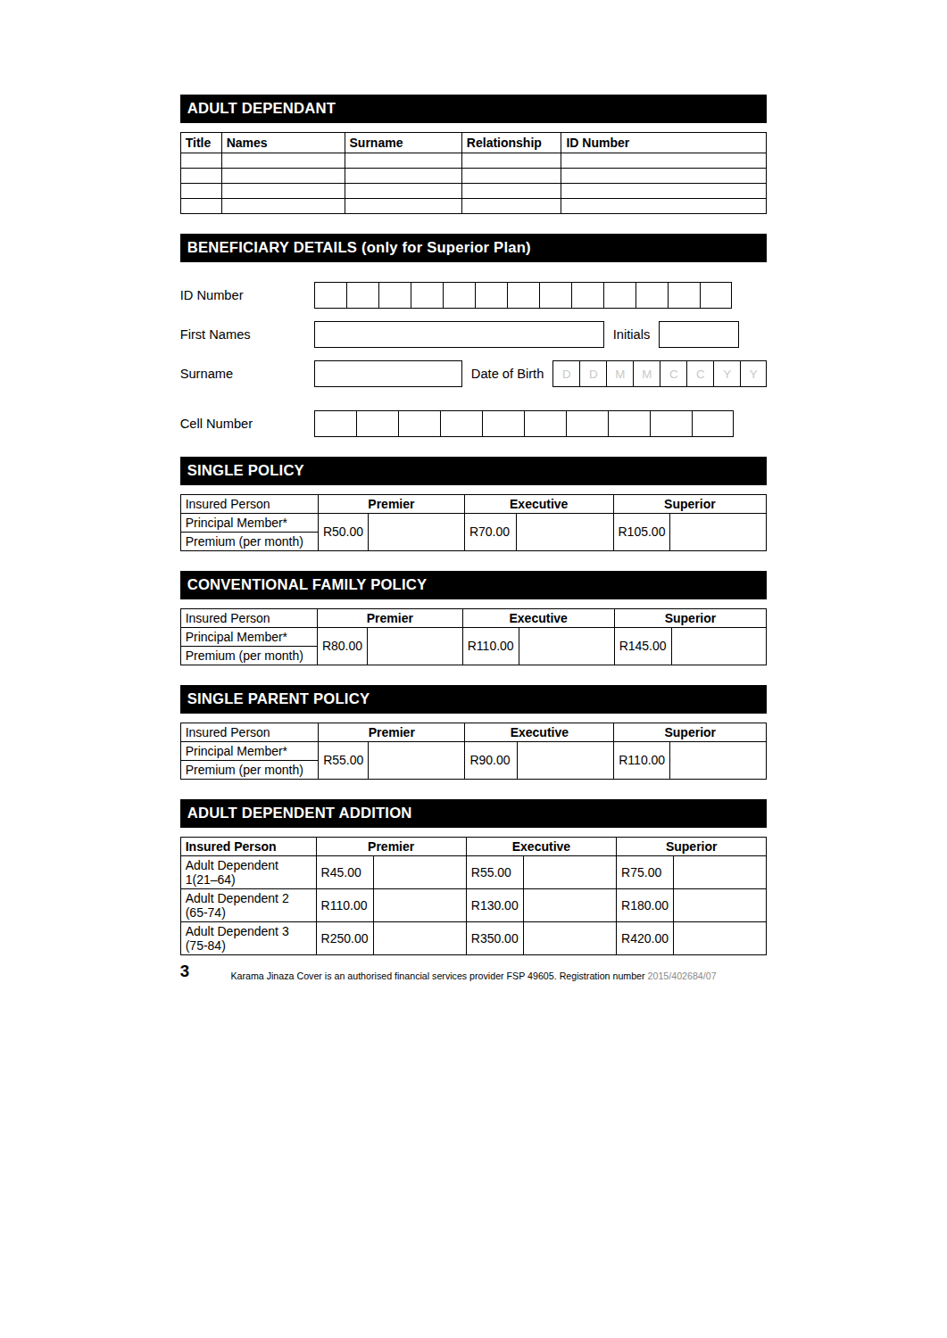ADULT DEPENDANT
| Title | Names | Surname | Relationship | ID Number |
| --- | --- | --- | --- | --- |
BENEFICIARY DETAILS (only for Superior Plan)
ID Number
First Names
Initials
Surname
Date of Birth
D
D
M
M
C
C
Y
Y
Cell Number
SINGLE POLICY
| Insured Person | Premier | Executive | Superior |
| Principal Member* | R50.00 | | R70.00 | | R105.00 | |
| Premium (per month) |
CONVENTIONAL FAMILY POLICY
| Insured Person | Premier | Executive | Superior |
| Principal Member* | R80.00 | | R110.00 | | R145.00 | |
| Premium (per month) |
SINGLE PARENT POLICY
| Insured Person | Premier | Executive | Superior |
| Principal Member* | R55.00 | | R90.00 | | R110.00 | |
| Premium (per month) |
ADULT DEPENDENT ADDITION
| Insured Person | Premier | Executive | Superior |
| --- | --- | --- | --- |
| Adult Dependent 1(21–64) | R45.00 | | R55.00 | | R75.00 | |
| Adult Dependent 2 (65-74) | R110.00 | | R130.00 | | R180.00 | |
| Adult Dependent 3 (75-84) | R250.00 | | R350.00 | | R420.00 | |
3
Karama Jinaza Cover is an authorised financial services provider FSP 49605. Registration number 2015/402684/07